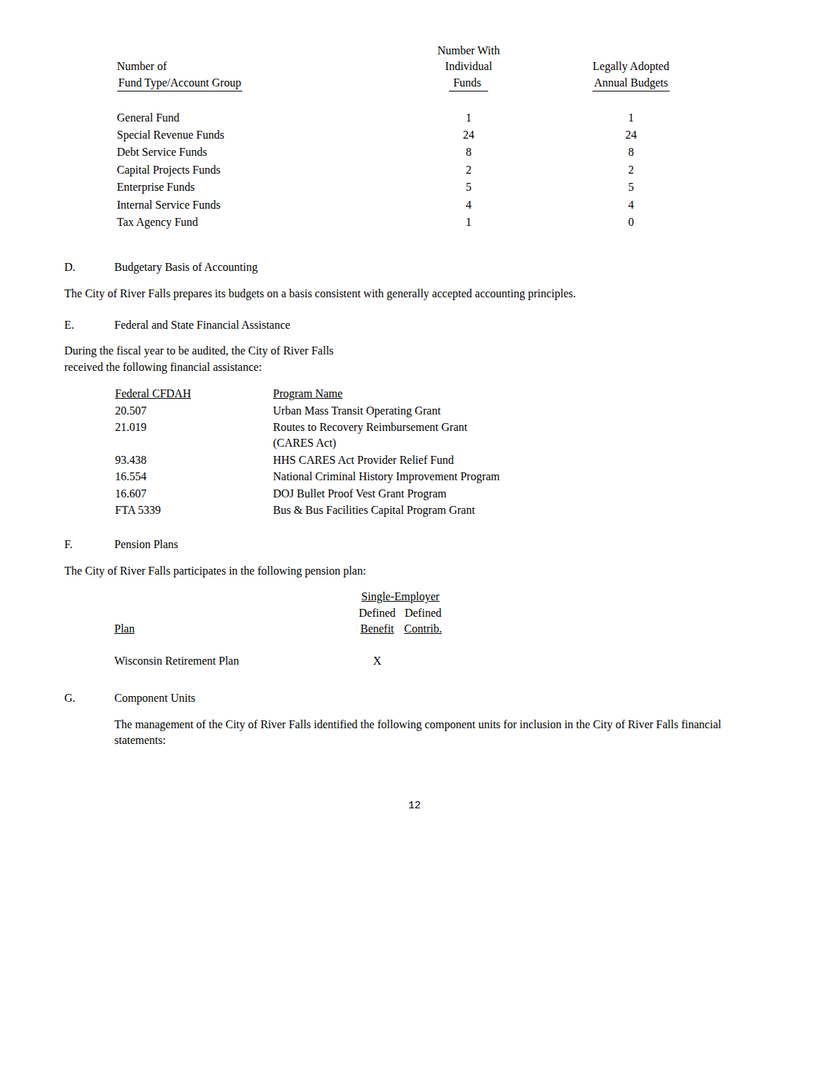| | Number With | |
| --- | --- | --- |
| Number of | Individual | Legally Adopted |
| Fund Type/Account Group | Funds | Annual Budgets |
| General Fund | 1 | 1 |
| Special Revenue Funds | 24 | 24 |
| Debt Service Funds | 8 | 8 |
| Capital Projects Funds | 2 | 2 |
| Enterprise Funds | 5 | 5 |
| Internal Service Funds | 4 | 4 |
| Tax Agency Fund | 1 | 0 |
D.
Budgetary Basis of Accounting
The City of River Falls prepares its budgets on a basis consistent with generally accepted accounting principles.
E.
Federal and State Financial Assistance
During the fiscal year to be audited, the City of River Falls
received the following financial assistance:
| Federal CFDAH | Program Name |
| --- | --- |
| 20.507 | Urban Mass Transit Operating Grant |
| 21.019 | Routes to Recovery Reimbursement Grant (CARES Act) |
| 93.438 | HHS CARES Act Provider Relief Fund |
| 16.554 | National Criminal History Improvement Program |
| 16.607 | DOJ Bullet Proof Vest Grant Program |
| FTA 5339 | Bus & Bus Facilities Capital Program Grant |
F.
Pension Plans
The City of River Falls participates in the following pension plan:
| | Single-Employer |
| | Defined | Defined |
| Plan | Benefit | Contrib. |
| Wisconsin Retirement Plan | X | |
G.
Component Units
The management of the City of River Falls identified the following component units for inclusion in the City of River Falls financial statements:
12